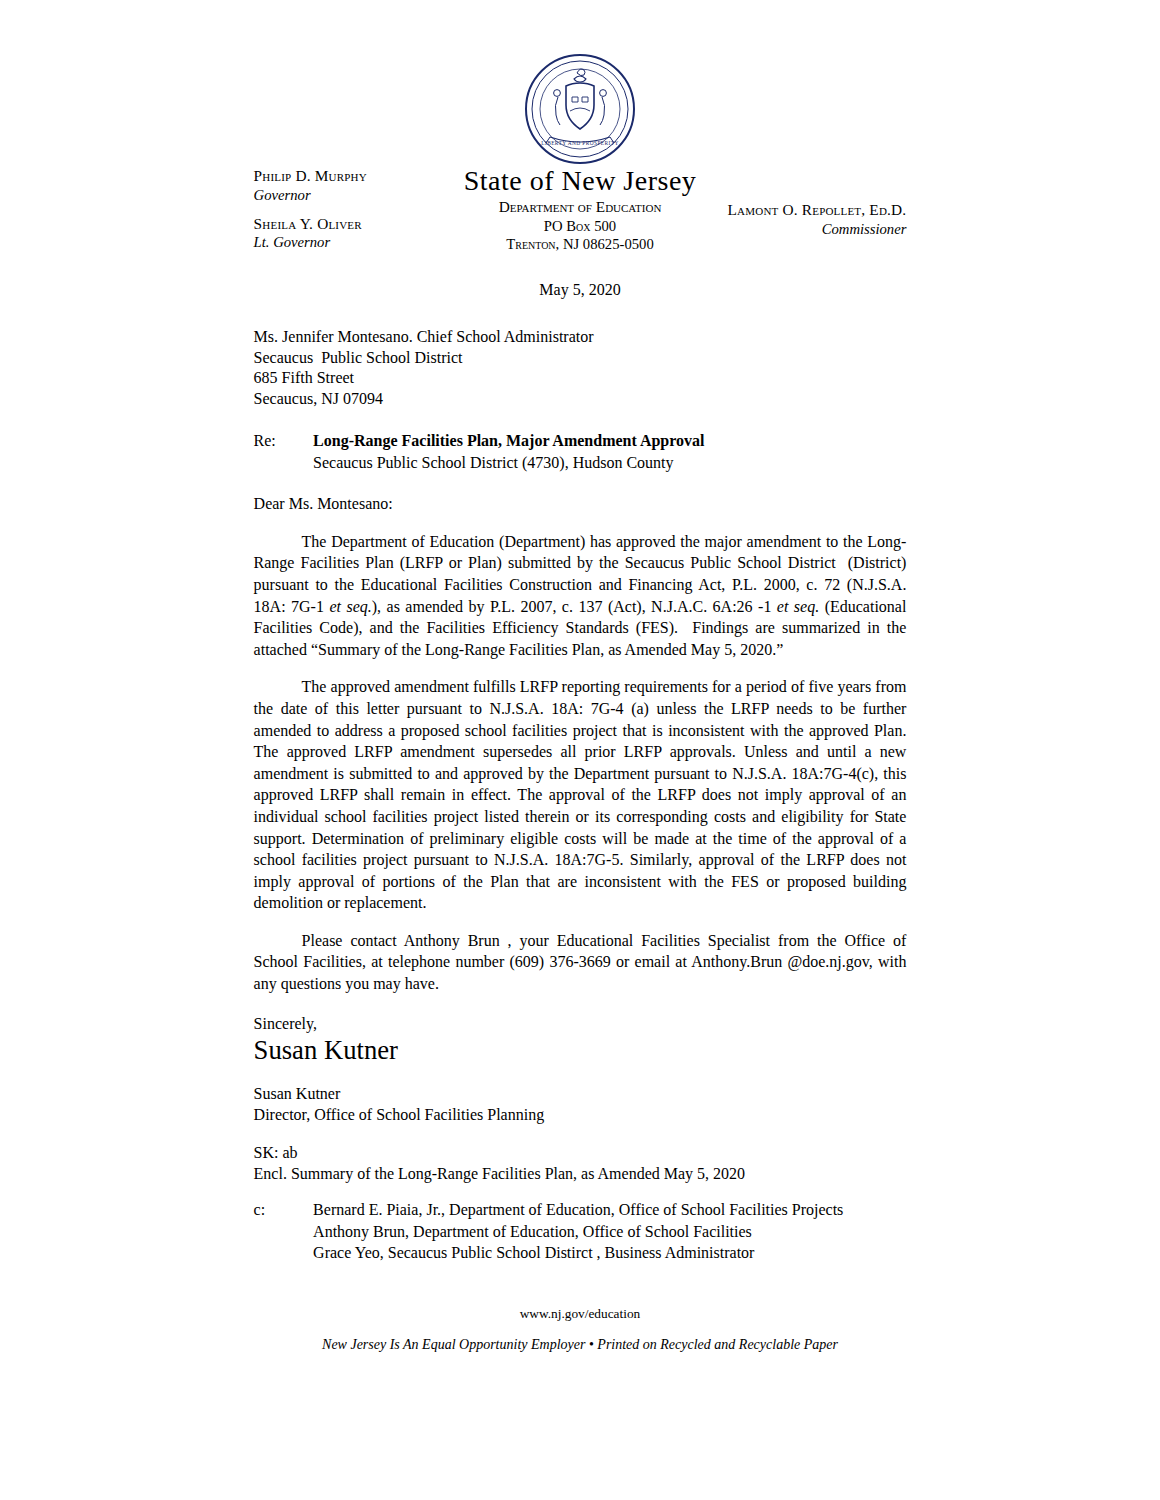LIBERTY AND PROSPERITY
Philip D. Murphy
Governor
Sheila Y. Oliver
Lt. Governor
State of New Jersey
Department of Education
PO Box 500
Trenton, NJ 08625-0500
Lamont O. Repollet, Ed.D.
Commissioner
May 5, 2020
Ms. Jennifer Montesano. Chief School Administrator
Secaucus Public School District
685 Fifth Street
Secaucus, NJ 07094
Re:
Long-Range Facilities Plan, Major Amendment Approval
Secaucus Public School District (4730), Hudson County
Dear Ms. Montesano:
The Department of Education (Department) has approved the major amendment to the Long-Range Facilities Plan (LRFP or Plan) submitted by the Secaucus Public School District (District) pursuant to the Educational Facilities Construction and Financing Act, P.L. 2000, c. 72 (N.J.S.A. 18A: 7G-1 et seq.), as amended by P.L. 2007, c. 137 (Act), N.J.A.C. 6A:26 -1 et seq. (Educational Facilities Code), and the Facilities Efficiency Standards (FES). Findings are summarized in the attached “Summary of the Long-Range Facilities Plan, as Amended May 5, 2020.”
The approved amendment fulfills LRFP reporting requirements for a period of five years from the date of this letter pursuant to N.J.S.A. 18A: 7G-4 (a) unless the LRFP needs to be further amended to address a proposed school facilities project that is inconsistent with the approved Plan. The approved LRFP amendment supersedes all prior LRFP approvals. Unless and until a new amendment is submitted to and approved by the Department pursuant to N.J.S.A. 18A:7G-4(c), this approved LRFP shall remain in effect. The approval of the LRFP does not imply approval of an individual school facilities project listed therein or its corresponding costs and eligibility for State support. Determination of preliminary eligible costs will be made at the time of the approval of a school facilities project pursuant to N.J.S.A. 18A:7G-5. Similarly, approval of the LRFP does not imply approval of portions of the Plan that are inconsistent with the FES or proposed building demolition or replacement.
Please contact Anthony Brun , your Educational Facilities Specialist from the Office of School Facilities, at telephone number (609) 376-3669 or email at Anthony.Brun @doe.nj.gov, with any questions you may have.
Sincerely,
Susan Kutner
Susan Kutner
Director, Office of School Facilities Planning
SK: ab
Encl. Summary of the Long-Range Facilities Plan, as Amended May 5, 2020
c:
Bernard E. Piaia, Jr., Department of Education, Office of School Facilities Projects
Anthony Brun, Department of Education, Office of School Facilities
Grace Yeo, Secaucus Public School Distirct , Business Administrator
www.nj.gov/education
New Jersey Is An Equal Opportunity Employer • Printed on Recycled and Recyclable Paper